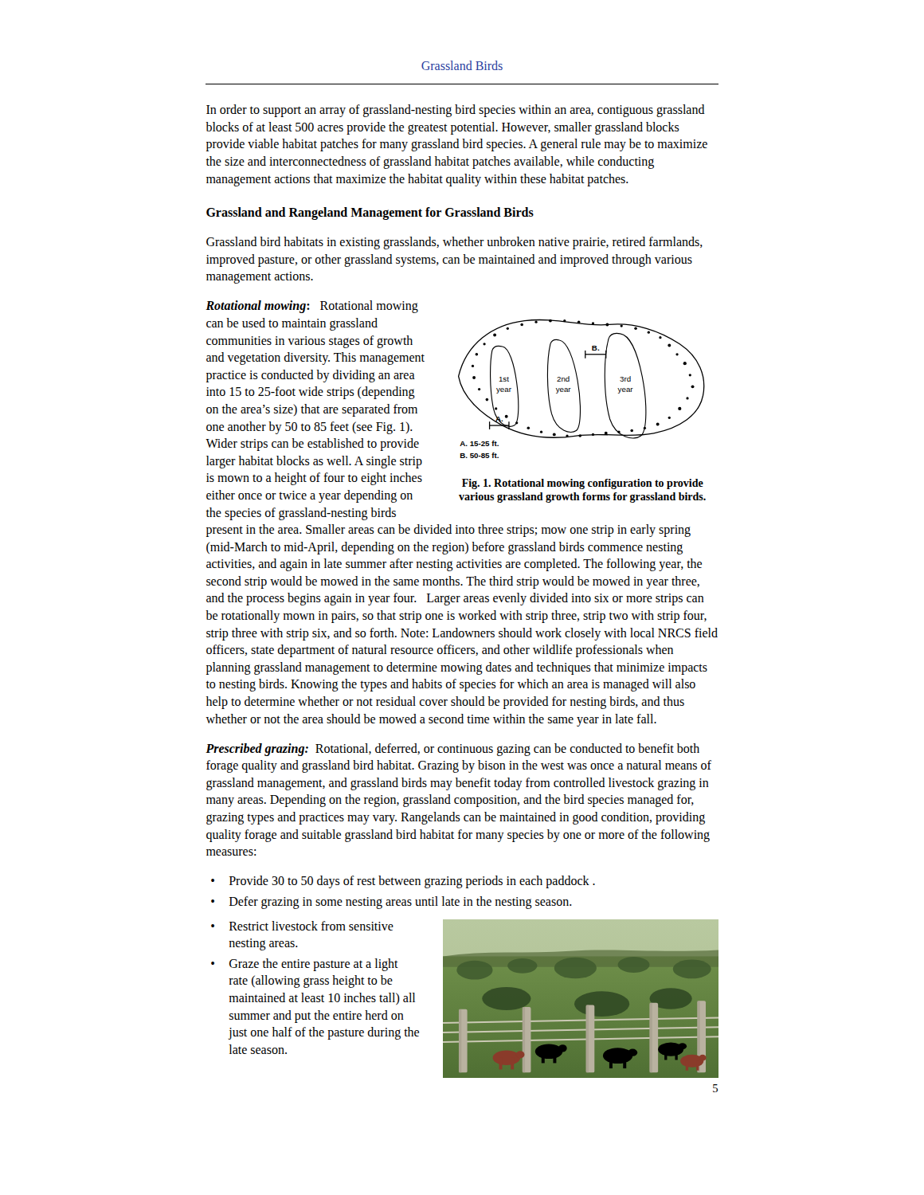Grassland Birds
In order to support an array of grassland-nesting bird species within an area, contiguous grassland blocks of at least 500 acres provide the greatest potential. However, smaller grassland blocks provide viable habitat patches for many grassland bird species. A general rule may be to maximize the size and interconnectedness of grassland habitat patches available, while conducting management actions that maximize the habitat quality within these habitat patches.
Grassland and Rangeland Management for Grassland Birds
Grassland bird habitats in existing grasslands, whether unbroken native prairie, retired farmlands, improved pasture, or other grassland systems, can be maintained and improved through various management actions.
Fig. 1. Rotational mowing configuration to provide various grassland growth forms for grassland birds.
Rotational mowing: Rotational mowing can be used to maintain grassland communities in various stages of growth and vegetation diversity. This management practice is conducted by dividing an area into 15 to 25-foot wide strips (depending on the area’s size) that are separated from one another by 50 to 85 feet (see Fig. 1). Wider strips can be established to provide larger habitat blocks as well. A single strip is mown to a height of four to eight inches either once or twice a year depending on the species of grassland-nesting birds present in the area. Smaller areas can be divided into three strips; mow one strip in early spring (mid-March to mid-April, depending on the region) before grassland birds commence nesting activities, and again in late summer after nesting activities are completed. The following year, the second strip would be mowed in the same months. The third strip would be mowed in year three, and the process begins again in year four. Larger areas evenly divided into six or more strips can be rotationally mown in pairs, so that strip one is worked with strip three, strip two with strip four, strip three with strip six, and so forth. Note: Landowners should work closely with local NRCS field officers, state department of natural resource officers, and other wildlife professionals when planning grassland management to determine mowing dates and techniques that minimize impacts to nesting birds. Knowing the types and habits of species for which an area is managed will also help to determine whether or not residual cover should be provided for nesting birds, and thus whether or not the area should be mowed a second time within the same year in late fall.
Prescribed grazing: Rotational, deferred, or continuous gazing can be conducted to benefit both forage quality and grassland bird habitat. Grazing by bison in the west was once a natural means of grassland management, and grassland birds may benefit today from controlled livestock grazing in many areas. Depending on the region, grassland composition, and the bird species managed for, grazing types and practices may vary. Rangelands can be maintained in good condition, providing quality forage and suitable grassland bird habitat for many species by one or more of the following measures:
Provide 30 to 50 days of rest between grazing periods in each paddock .
Defer grazing in some nesting areas until late in the nesting season.
Restrict livestock from sensitive nesting areas.
Graze the entire pasture at a light rate (allowing grass height to be maintained at least 10 inches tall) all summer and put the entire herd on just one half of the pasture during the late season.
5